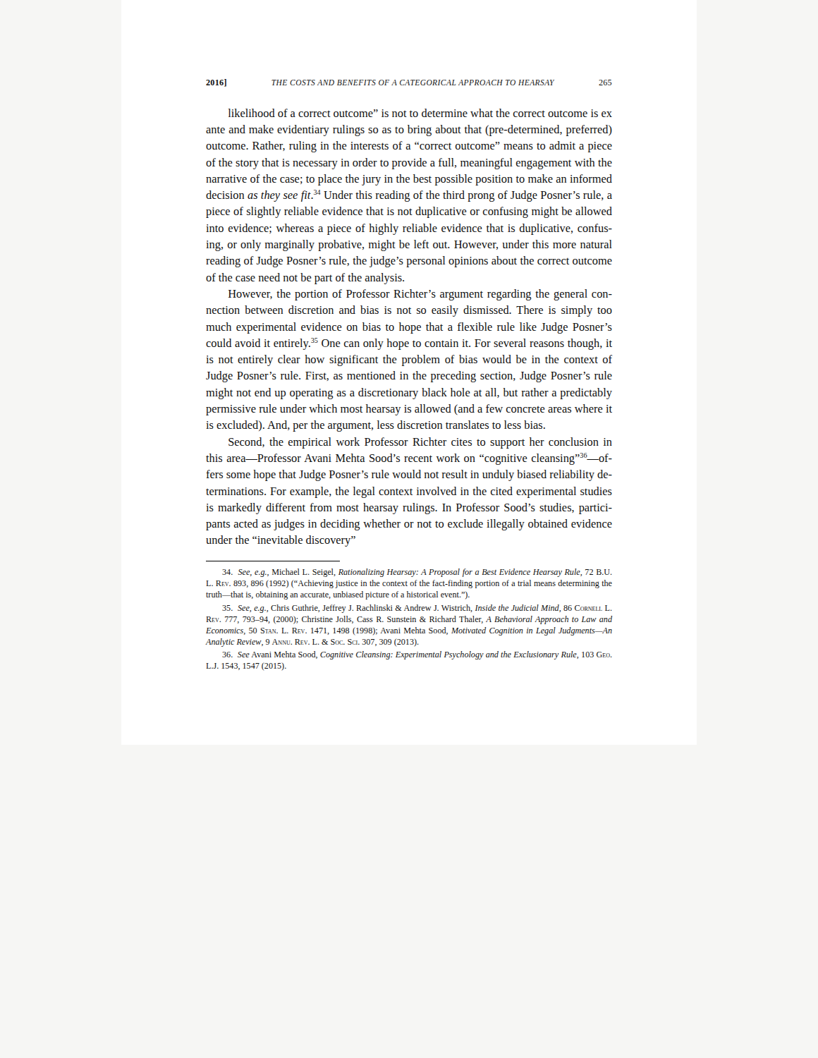2016] The Costs and Benefits of a Categorical Approach to Hearsay 265
likelihood of a correct outcome” is not to determine what the correct outcome is ex ante and make evidentiary rulings so as to bring about that (pre-determined, preferred) outcome. Rather, ruling in the interests of a “correct outcome” means to admit a piece of the story that is necessary in order to provide a full, meaningful engagement with the narrative of the case; to place the jury in the best possible position to make an informed decision as they see fit.34 Under this reading of the third prong of Judge Posner’s rule, a piece of slightly reliable evidence that is not duplicative or confusing might be allowed into evidence; whereas a piece of highly reliable evidence that is duplicative, confusing, or only marginally probative, might be left out. However, under this more natural reading of Judge Posner’s rule, the judge’s personal opinions about the correct outcome of the case need not be part of the analysis.
However, the portion of Professor Richter’s argument regarding the general connection between discretion and bias is not so easily dismissed. There is simply too much experimental evidence on bias to hope that a flexible rule like Judge Posner’s could avoid it entirely.35 One can only hope to contain it. For several reasons though, it is not entirely clear how significant the problem of bias would be in the context of Judge Posner’s rule. First, as mentioned in the preceding section, Judge Posner’s rule might not end up operating as a discretionary black hole at all, but rather a predictably permissive rule under which most hearsay is allowed (and a few concrete areas where it is excluded). And, per the argument, less discretion translates to less bias.
Second, the empirical work Professor Richter cites to support her conclusion in this area—Professor Avani Mehta Sood’s recent work on “cognitive cleansing”36—offers some hope that Judge Posner’s rule would not result in unduly biased reliability determinations. For example, the legal context involved in the cited experimental studies is markedly different from most hearsay rulings. In Professor Sood’s studies, participants acted as judges in deciding whether or not to exclude illegally obtained evidence under the “inevitable discovery”
34. See, e.g., Michael L. Seigel, Rationalizing Hearsay: A Proposal for a Best Evidence Hearsay Rule, 72 B.U. L. Rev. 893, 896 (1992) (“Achieving justice in the context of the fact-finding portion of a trial means determining the truth—that is, obtaining an accurate, unbiased picture of a historical event.”).
35. See, e.g., Chris Guthrie, Jeffrey J. Rachlinski & Andrew J. Wistrich, Inside the Judicial Mind, 86 Cornell L. Rev. 777, 793–94, (2000); Christine Jolls, Cass R. Sunstein & Richard Thaler, A Behavioral Approach to Law and Economics, 50 Stan. L. Rev. 1471, 1498 (1998); Avani Mehta Sood, Motivated Cognition in Legal Judgments—An Analytic Review, 9 Annu. Rev. L. & Soc. Sci. 307, 309 (2013).
36. See Avani Mehta Sood, Cognitive Cleansing: Experimental Psychology and the Exclusionary Rule, 103 Geo. L.J. 1543, 1547 (2015).